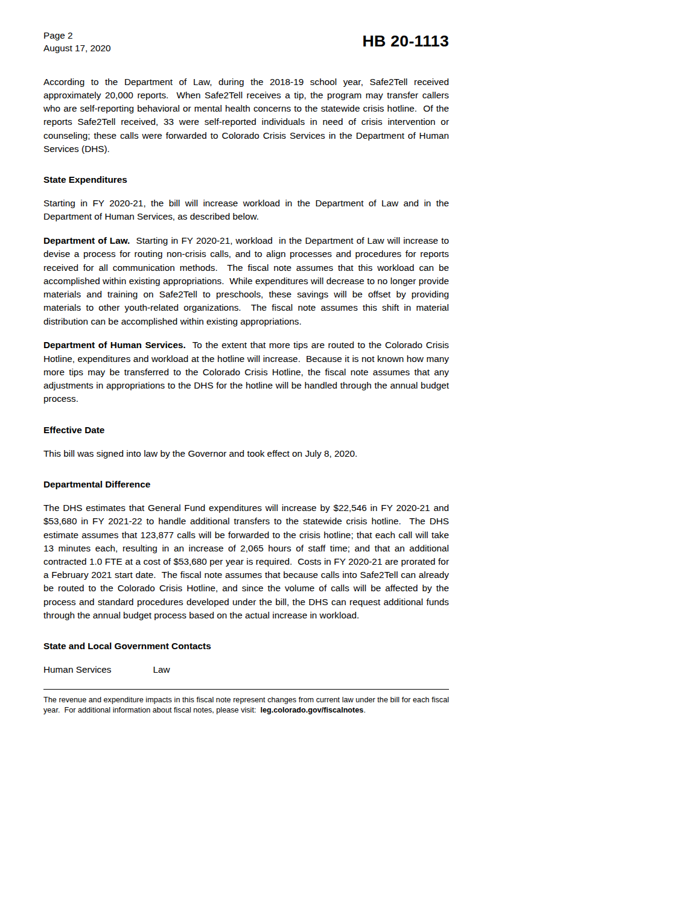Page 2
August 17, 2020
HB 20-1113
According to the Department of Law, during the 2018-19 school year, Safe2Tell received approximately 20,000 reports. When Safe2Tell receives a tip, the program may transfer callers who are self-reporting behavioral or mental health concerns to the statewide crisis hotline. Of the reports Safe2Tell received, 33 were self-reported individuals in need of crisis intervention or counseling; these calls were forwarded to Colorado Crisis Services in the Department of Human Services (DHS).
State Expenditures
Starting in FY 2020-21, the bill will increase workload in the Department of Law and in the Department of Human Services, as described below.
Department of Law. Starting in FY 2020-21, workload in the Department of Law will increase to devise a process for routing non-crisis calls, and to align processes and procedures for reports received for all communication methods. The fiscal note assumes that this workload can be accomplished within existing appropriations. While expenditures will decrease to no longer provide materials and training on Safe2Tell to preschools, these savings will be offset by providing materials to other youth-related organizations. The fiscal note assumes this shift in material distribution can be accomplished within existing appropriations.
Department of Human Services. To the extent that more tips are routed to the Colorado Crisis Hotline, expenditures and workload at the hotline will increase. Because it is not known how many more tips may be transferred to the Colorado Crisis Hotline, the fiscal note assumes that any adjustments in appropriations to the DHS for the hotline will be handled through the annual budget process.
Effective Date
This bill was signed into law by the Governor and took effect on July 8, 2020.
Departmental Difference
The DHS estimates that General Fund expenditures will increase by $22,546 in FY 2020-21 and $53,680 in FY 2021-22 to handle additional transfers to the statewide crisis hotline. The DHS estimate assumes that 123,877 calls will be forwarded to the crisis hotline; that each call will take 13 minutes each, resulting in an increase of 2,065 hours of staff time; and that an additional contracted 1.0 FTE at a cost of $53,680 per year is required. Costs in FY 2020-21 are prorated for a February 2021 start date. The fiscal note assumes that because calls into Safe2Tell can already be routed to the Colorado Crisis Hotline, and since the volume of calls will be affected by the process and standard procedures developed under the bill, the DHS can request additional funds through the annual budget process based on the actual increase in workload.
State and Local Government Contacts
Human Services Law
The revenue and expenditure impacts in this fiscal note represent changes from current law under the bill for each fiscal year. For additional information about fiscal notes, please visit: leg.colorado.gov/fiscalnotes.